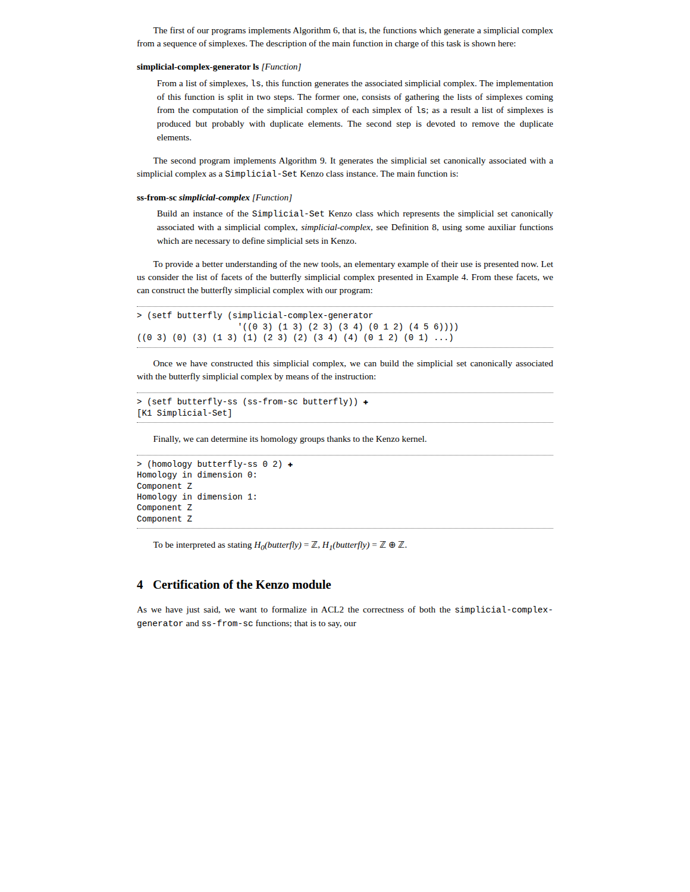The first of our programs implements Algorithm 6, that is, the functions which generate a simplicial complex from a sequence of simplexes. The description of the main function in charge of this task is shown here:
simplicial-complex-generator ls [Function]
From a list of simplexes, ls, this function generates the associated simplicial complex. The implementation of this function is split in two steps. The former one, consists of gathering the lists of simplexes coming from the computation of the simplicial complex of each simplex of ls; as a result a list of simplexes is produced but probably with duplicate elements. The second step is devoted to remove the duplicate elements.
The second program implements Algorithm 9. It generates the simplicial set canonically associated with a simplicial complex as a Simplicial-Set Kenzo class instance. The main function is:
ss-from-sc simplicial-complex [Function]
Build an instance of the Simplicial-Set Kenzo class which represents the simplicial set canonically associated with a simplicial complex, simplicial-complex, see Definition 8, using some auxiliar functions which are necessary to define simplicial sets in Kenzo.
To provide a better understanding of the new tools, an elementary example of their use is presented now. Let us consider the list of facets of the butterfly simplicial complex presented in Example 4. From these facets, we can construct the butterfly simplicial complex with our program:
> (setf butterfly (simplicial-complex-generator '((0 3) (1 3) (2 3) (3 4) (0 1 2) (4 5 6)))) ((0 3) (0) (3) (1 3) (1) (2 3) (2) (3 4) (4) (0 1 2) (0 1) ...)
Once we have constructed this simplicial complex, we can build the simplicial set canonically associated with the butterfly simplicial complex by means of the instruction:
> (setf butterfly-ss (ss-from-sc butterfly)) ✚ [K1 Simplicial-Set]
Finally, we can determine its homology groups thanks to the Kenzo kernel.
> (homology butterfly-ss 0 2) ✚ Homology in dimension 0: Component Z Homology in dimension 1: Component Z Component Z
To be interpreted as stating H0(butterfly) = ℤ, H1(butterfly) = ℤ ⊕ ℤ.
4 Certification of the Kenzo module
As we have just said, we want to formalize in ACL2 the correctness of both the simplicial-complex-generator and ss-from-sc functions; that is to say, our